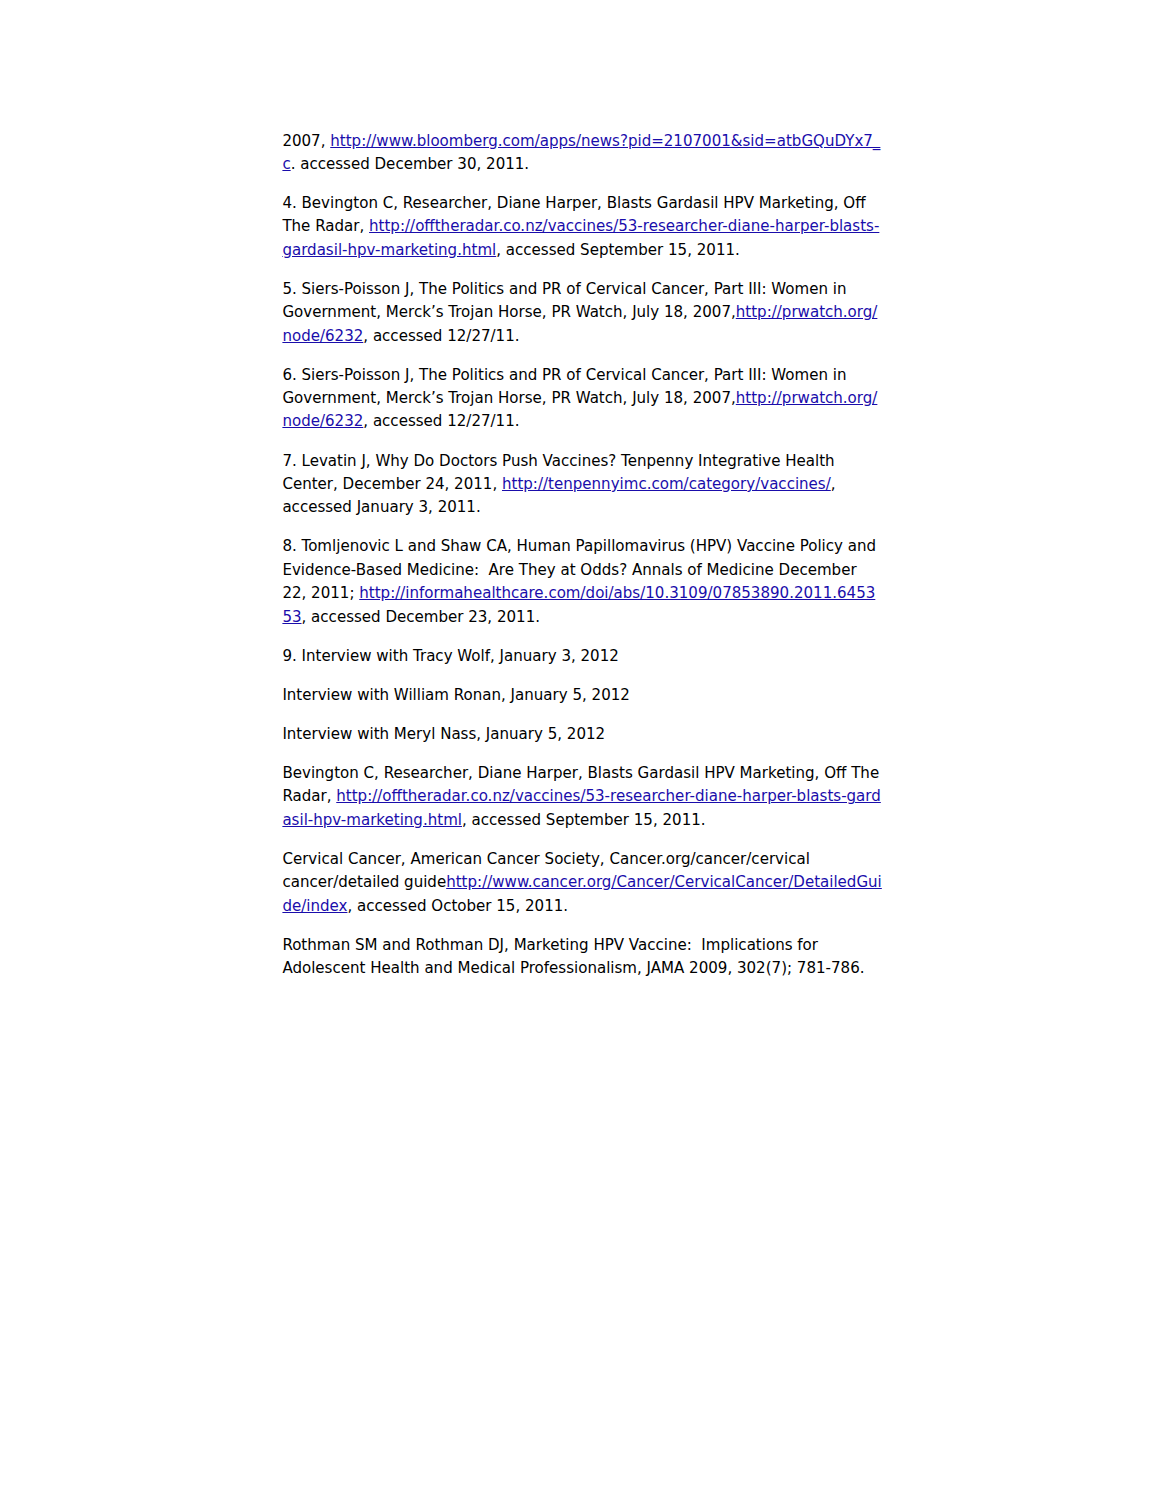2007, http://www.bloomberg.com/apps/news?pid=2107001&sid=atbGQuDYx7_c. accessed December 30, 2011.
4. Bevington C, Researcher, Diane Harper, Blasts Gardasil HPV Marketing, Off The Radar, http://offtheradar.co.nz/vaccines/53-researcher-diane-harper-blasts-gardasil-hpv-marketing.html, accessed September 15, 2011.
5. Siers-Poisson J, The Politics and PR of Cervical Cancer, Part III: Women in Government, Merck’s Trojan Horse, PR Watch, July 18, 2007,http://prwatch.org/node/6232, accessed 12/27/11.
6. Siers-Poisson J, The Politics and PR of Cervical Cancer, Part III: Women in Government, Merck’s Trojan Horse, PR Watch, July 18, 2007,http://prwatch.org/node/6232, accessed 12/27/11.
7. Levatin J, Why Do Doctors Push Vaccines? Tenpenny Integrative Health Center, December 24, 2011, http://tenpennyimc.com/category/vaccines/, accessed January 3, 2011.
8. Tomljenovic L and Shaw CA, Human Papillomavirus (HPV) Vaccine Policy and Evidence-Based Medicine: Are They at Odds? Annals of Medicine December 22, 2011; http://informahealthcare.com/doi/abs/10.3109/07853890.2011.645353, accessed December 23, 2011.
9. Interview with Tracy Wolf, January 3, 2012
Interview with William Ronan, January 5, 2012
Interview with Meryl Nass, January 5, 2012
Bevington C, Researcher, Diane Harper, Blasts Gardasil HPV Marketing, Off The Radar, http://offtheradar.co.nz/vaccines/53-researcher-diane-harper-blasts-gardasil-hpv-marketing.html, accessed September 15, 2011.
Cervical Cancer, American Cancer Society, Cancer.org/cancer/cervical cancer/detailed guidehttp://www.cancer.org/Cancer/CervicalCancer/DetailedGuide/index, accessed October 15, 2011.
Rothman SM and Rothman DJ, Marketing HPV Vaccine: Implications for Adolescent Health and Medical Professionalism, JAMA 2009, 302(7); 781-786.